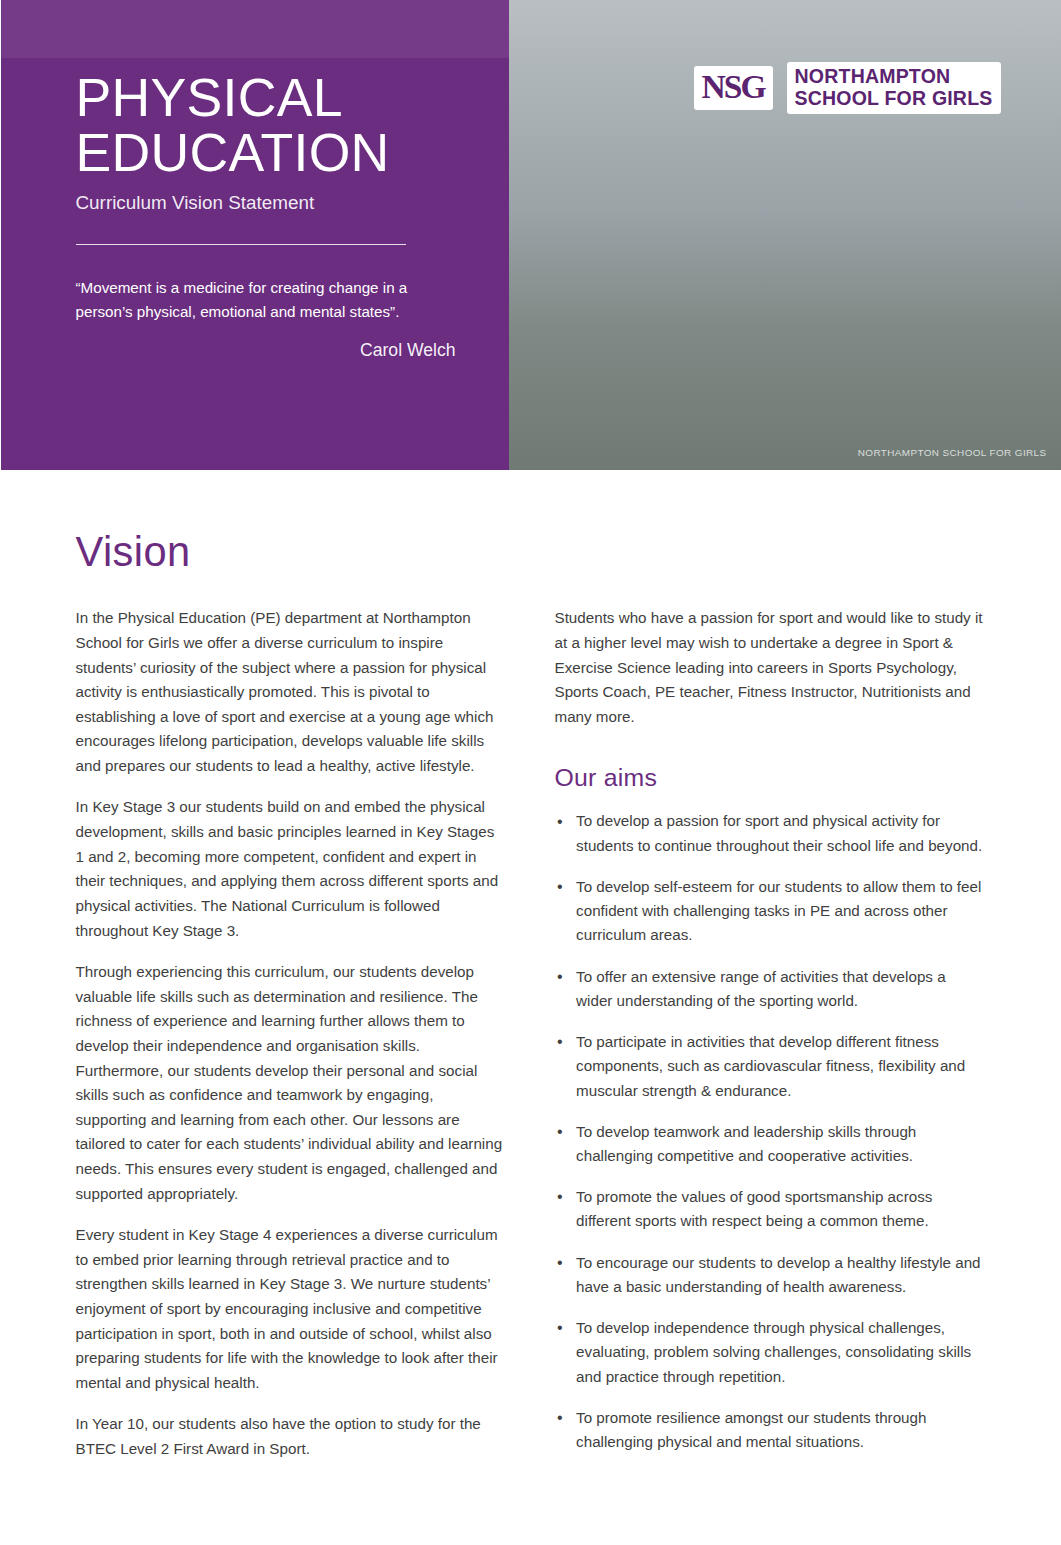Physical
Education
Curriculum Vision Statement
“Movement is a medicine for creating change in a person’s physical, emotional and mental states”.
Carol Welch
NSG Northampton
School for Girls
Northampton School for Girls
Vision
In the Physical Education (PE) department at Northampton School for Girls we offer a diverse curriculum to inspire students’ curiosity of the subject where a passion for physical activity is enthusiastically promoted. This is pivotal to establishing a love of sport and exercise at a young age which encourages lifelong participation, develops valuable life skills and prepares our students to lead a healthy, active lifestyle.
In Key Stage 3 our students build on and embed the physical development, skills and basic principles learned in Key Stages 1 and 2, becoming more competent, confident and expert in their techniques, and applying them across different sports and physical activities. The National Curriculum is followed throughout Key Stage 3.
Through experiencing this curriculum, our students develop valuable life skills such as determination and resilience. The richness of experience and learning further allows them to develop their independence and organisation skills. Furthermore, our students develop their personal and social skills such as confidence and teamwork by engaging, supporting and learning from each other. Our lessons are tailored to cater for each students’ individual ability and learning needs. This ensures every student is engaged, challenged and supported appropriately.
Every student in Key Stage 4 experiences a diverse curriculum to embed prior learning through retrieval practice and to strengthen skills learned in Key Stage 3. We nurture students’ enjoyment of sport by encouraging inclusive and competitive participation in sport, both in and outside of school, whilst also preparing students for life with the knowledge to look after their mental and physical health.
In Year 10, our students also have the option to study for the BTEC Level 2 First Award in Sport.
Students who have a passion for sport and would like to study it at a higher level may wish to undertake a degree in Sport & Exercise Science leading into careers in Sports Psychology, Sports Coach, PE teacher, Fitness Instructor, Nutritionists and many more.
Our aims
To develop a passion for sport and physical activity for students to continue throughout their school life and beyond.
To develop self-esteem for our students to allow them to feel confident with challenging tasks in PE and across other curriculum areas.
To offer an extensive range of activities that develops a wider understanding of the sporting world.
To participate in activities that develop different fitness components, such as cardiovascular fitness, flexibility and muscular strength & endurance.
To develop teamwork and leadership skills through challenging competitive and cooperative activities.
To promote the values of good sportsmanship across different sports with respect being a common theme.
To encourage our students to develop a healthy lifestyle and have a basic understanding of health awareness.
To develop independence through physical challenges, evaluating, problem solving challenges, consolidating skills and practice through repetition.
To promote resilience amongst our students through challenging physical and mental situations.